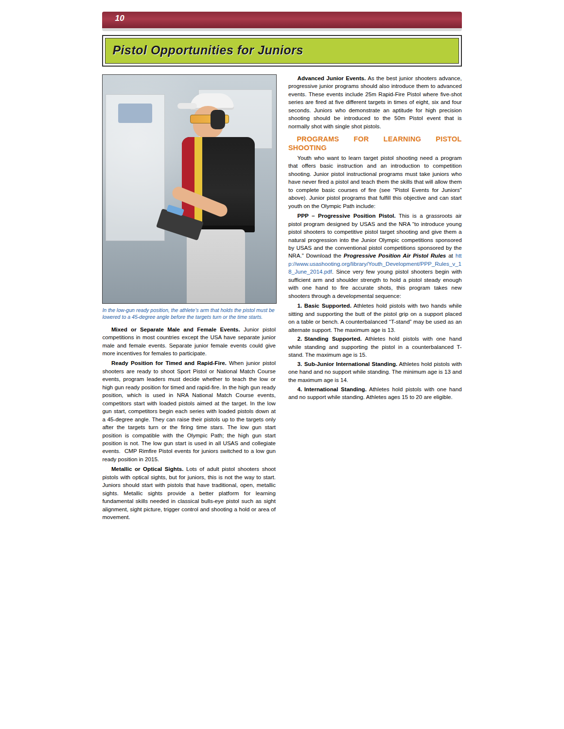10
Pistol Opportunities for Juniors
In the low-gun ready position, the athlete’s arm that holds the pistol must be lowered to a 45-degree angle before the targets turn or the time starts.
Mixed or Separate Male and Female Events. Junior pistol competitions in most countries except the USA have separate junior male and female events. Separate junior female events could give more incentives for females to participate.
Ready Position for Timed and Rapid-Fire. When junior pistol shooters are ready to shoot Sport Pistol or National Match Course events, program leaders must decide whether to teach the low or high gun ready position for timed and rapid-fire. In the high gun ready position, which is used in NRA National Match Course events, competitors start with loaded pistols aimed at the target. In the low gun start, competitors begin each series with loaded pistols down at a 45-degree angle. They can raise their pistols up to the targets only after the targets turn or the firing time stars. The low gun start position is compatible with the Olympic Path; the high gun start position is not. The low gun start is used in all USAS and collegiate events. CMP Rimfire Pistol events for juniors switched to a low gun ready position in 2015.
Metallic or Optical Sights. Lots of adult pistol shooters shoot pistols with optical sights, but for juniors, this is not the way to start. Juniors should start with pistols that have traditional, open, metallic sights. Metallic sights provide a better platform for learning fundamental skills needed in classical bulls-eye pistol such as sight alignment, sight picture, trigger control and shooting a hold or area of movement.
Advanced Junior Events. As the best junior shooters advance, progressive junior programs should also introduce them to advanced events. These events include 25m Rapid-Fire Pistol where five-shot series are fired at five different targets in times of eight, six and four seconds. Juniors who demonstrate an aptitude for high precision shooting should be introduced to the 50m Pistol event that is normally shot with single shot pistols.
Programs for Learning Pistol Shooting
Youth who want to learn target pistol shooting need a program that offers basic instruction and an introduction to competition shooting. Junior pistol instructional programs must take juniors who have never fired a pistol and teach them the skills that will allow them to complete basic courses of fire (see “Pistol Events for Juniors” above). Junior pistol programs that fulfill this objective and can start youth on the Olympic Path include:
PPP – Progressive Position Pistol. This is a grassroots air pistol program designed by USAS and the NRA “to introduce young pistol shooters to competitive pistol target shooting and give them a natural progression into the Junior Olympic competitions sponsored by USAS and the conventional pistol competitions sponsored by the NRA.” Download the Progressive Position Air Pistol Rules at http://www.usashooting.org/library/Youth_Development/PPP_Rules_v_18_June_2014.pdf. Since very few young pistol shooters begin with sufficient arm and shoulder strength to hold a pistol steady enough with one hand to fire accurate shots, this program takes new shooters through a developmental sequence:
Basic Supported. Athletes hold pistols with two hands while sitting and supporting the butt of the pistol grip on a support placed on a table or bench. A counterbalanced “T-stand” may be used as an alternate support. The maximum age is 13.
Standing Supported. Athletes hold pistols with one hand while standing and supporting the pistol in a counterbalanced T-stand. The maximum age is 15.
Sub-Junior International Standing. Athletes hold pistols with one hand and no support while standing. The minimum age is 13 and the maximum age is 14.
International Standing. Athletes hold pistols with one hand and no support while standing. Athletes ages 15 to 20 are eligible.